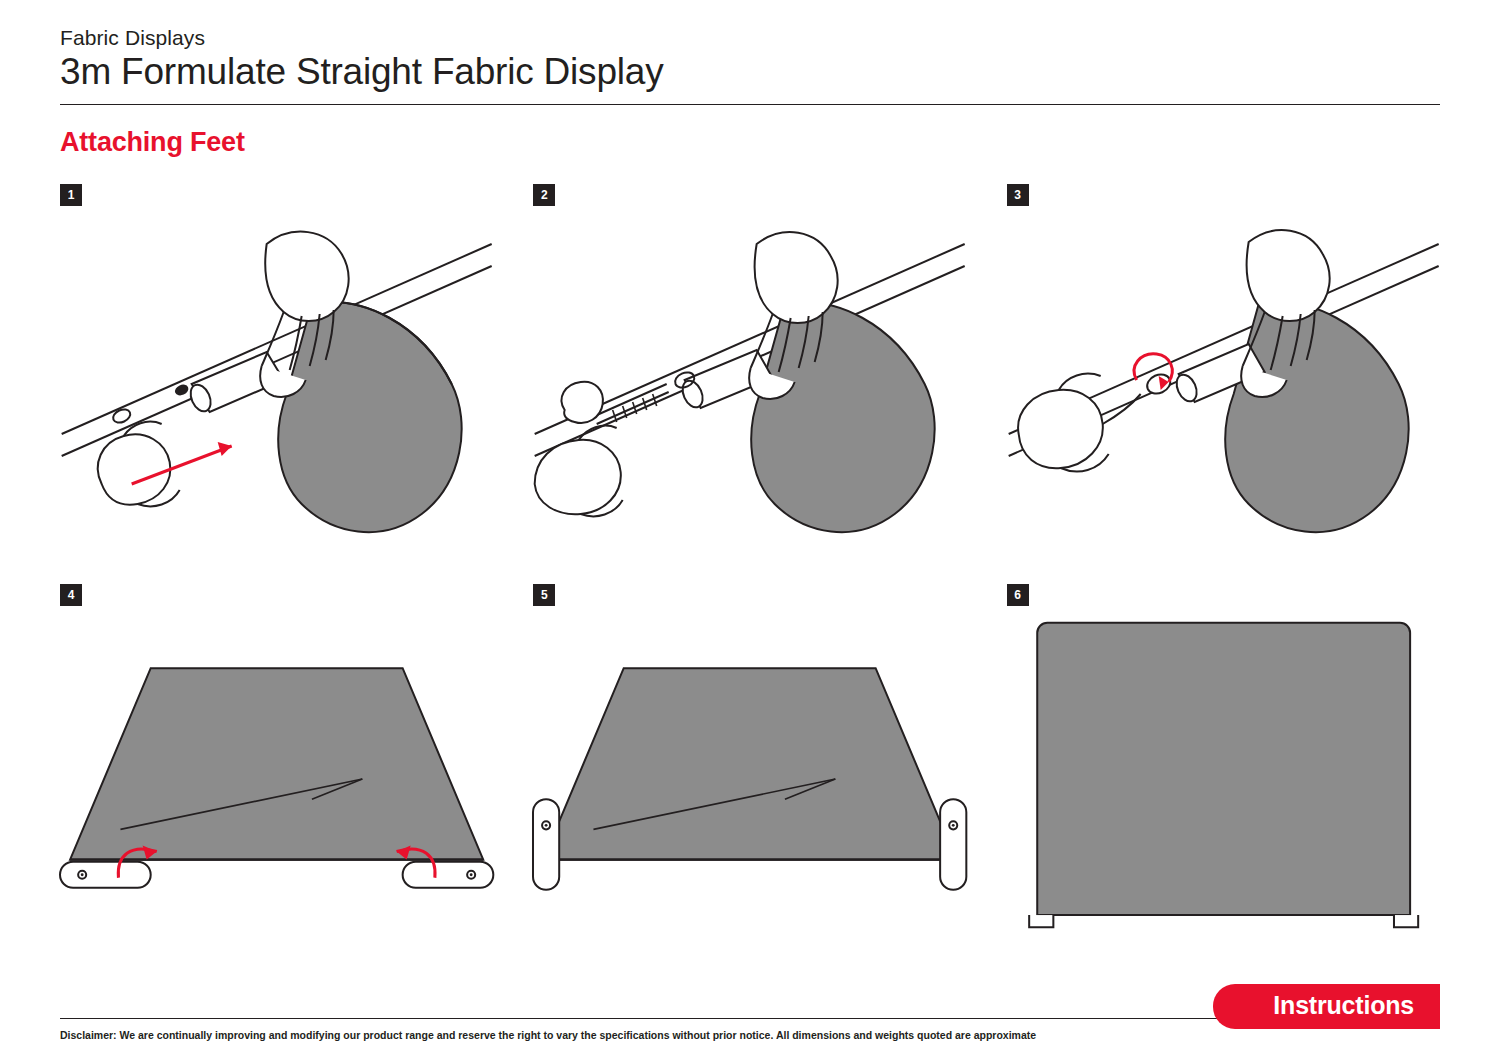Fabric Displays
3m Formulate Straight Fabric Display
Attaching Feet
1
2
3
4
5
6
Disclaimer: We are continually improving and modifying our product range and reserve the right to vary the specifications without prior notice. All dimensions and weights quoted are approximate
Instructions